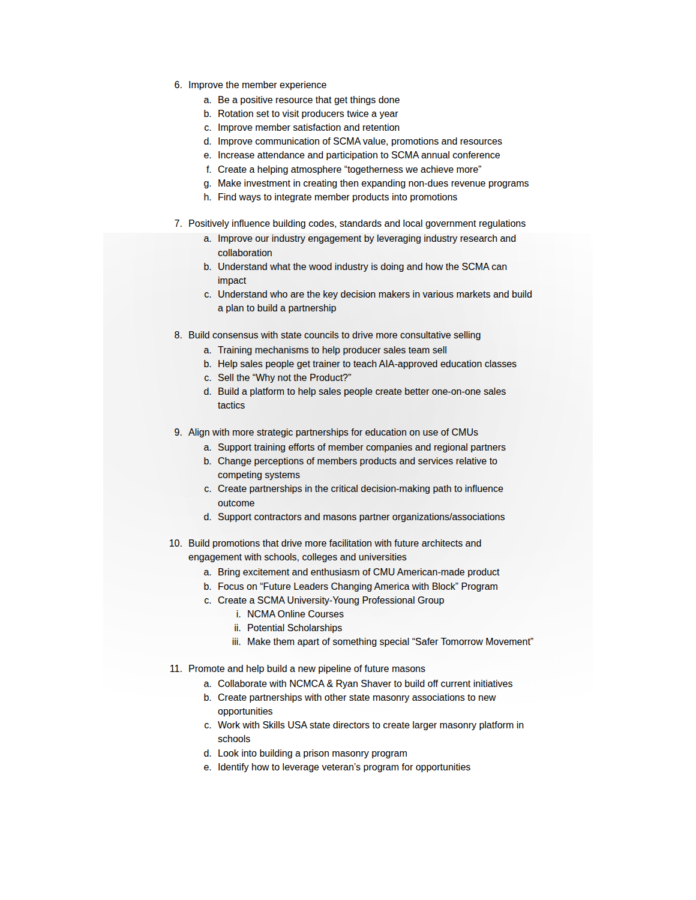Improve the member experience
Be a positive resource that get things done
Rotation set to visit producers twice a year
Improve member satisfaction and retention
Improve communication of SCMA value, promotions and resources
Increase attendance and participation to SCMA annual conference
Create a helping atmosphere “togetherness we achieve more”
Make investment in creating then expanding non-dues revenue programs
Find ways to integrate member products into promotions
Positively influence building codes, standards and local government regulations
Improve our industry engagement by leveraging industry research and collaboration
Understand what the wood industry is doing and how the SCMA can impact
Understand who are the key decision makers in various markets and build a plan to build a partnership
Build consensus with state councils to drive more consultative selling
Training mechanisms to help producer sales team sell
Help sales people get trainer to teach AIA-approved education classes
Sell the “Why not the Product?”
Build a platform to help sales people create better one-on-one sales tactics
Align with more strategic partnerships for education on use of CMUs
Support training efforts of member companies and regional partners
Change perceptions of members products and services relative to competing systems
Create partnerships in the critical decision-making path to influence outcome
Support contractors and masons partner organizations/associations
Build promotions that drive more facilitation with future architects and engagement with schools, colleges and universities
Bring excitement and enthusiasm of CMU American-made product
Focus on “Future Leaders Changing America with Block” Program
Create a SCMA University-Young Professional Group
NCMA Online Courses
Potential Scholarships
Make them apart of something special “Safer Tomorrow Movement”
Promote and help build a new pipeline of future masons
Collaborate with NCMCA & Ryan Shaver to build off current initiatives
Create partnerships with other state masonry associations to new opportunities
Work with Skills USA state directors to create larger masonry platform in schools
Look into building a prison masonry program
Identify how to leverage veteran’s program for opportunities